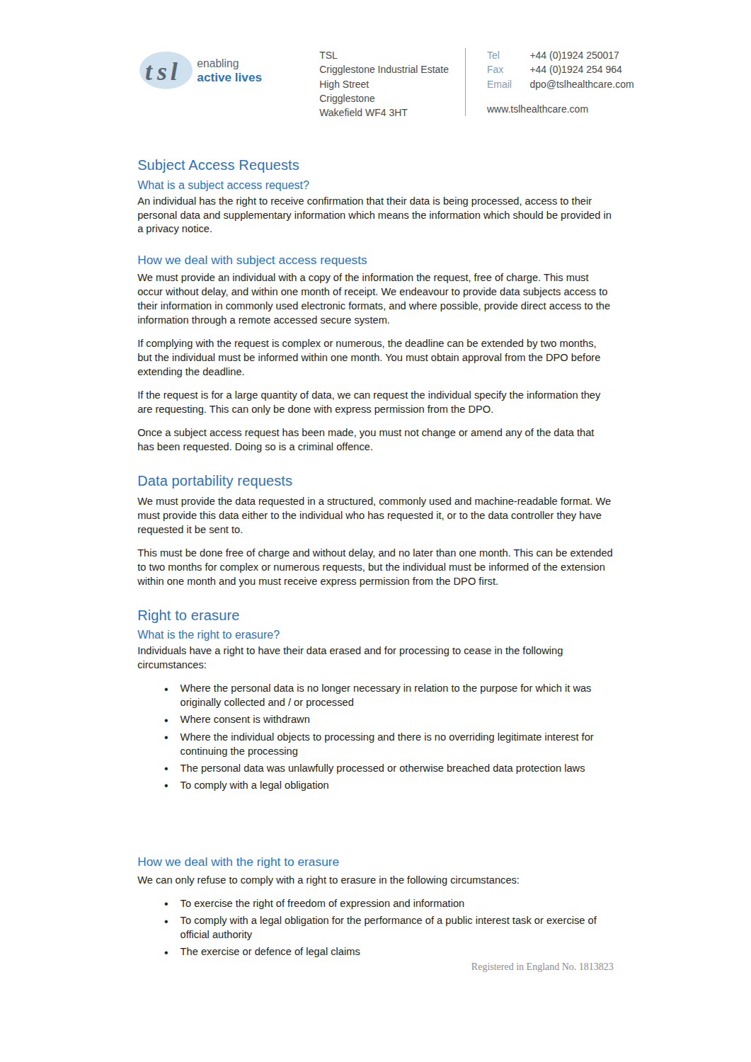t s l enabling active lives
TSL
Crigglestone Industrial Estate
High Street
Crigglestone
Wakefield WF4 3HT
Tel+44 (0)1924 250017
Fax+44 (0)1924 254 964
Email dpo@tslhealthcare.com
www.tslhealthcare.com
Subject Access Requests
What is a subject access request?
An individual has the right to receive confirmation that their data is being processed, access to their personal data and supplementary information which means the information which should be provided in a privacy notice.
How we deal with subject access requests
We must provide an individual with a copy of the information the request, free of charge. This must occur without delay, and within one month of receipt. We endeavour to provide data subjects access to their information in commonly used electronic formats, and where possible, provide direct access to the information through a remote accessed secure system.
If complying with the request is complex or numerous, the deadline can be extended by two months, but the individual must be informed within one month. You must obtain approval from the DPO before extending the deadline.
If the request is for a large quantity of data, we can request the individual specify the information they are requesting. This can only be done with express permission from the DPO.
Once a subject access request has been made, you must not change or amend any of the data that has been requested. Doing so is a criminal offence.
Data portability requests
We must provide the data requested in a structured, commonly used and machine-readable format. We must provide this data either to the individual who has requested it, or to the data controller they have requested it be sent to.
This must be done free of charge and without delay, and no later than one month. This can be extended to two months for complex or numerous requests, but the individual must be informed of the extension within one month and you must receive express permission from the DPO first.
Right to erasure
What is the right to erasure?
Individuals have a right to have their data erased and for processing to cease in the following circumstances:
Where the personal data is no longer necessary in relation to the purpose for which it was originally collected and / or processed
Where consent is withdrawn
Where the individual objects to processing and there is no overriding legitimate interest for continuing the processing
The personal data was unlawfully processed or otherwise breached data protection laws
To comply with a legal obligation
How we deal with the right to erasure
We can only refuse to comply with a right to erasure in the following circumstances:
To exercise the right of freedom of expression and information
To comply with a legal obligation for the performance of a public interest task or exercise of official authority
The exercise or defence of legal claims
Registered in England No. 1813823